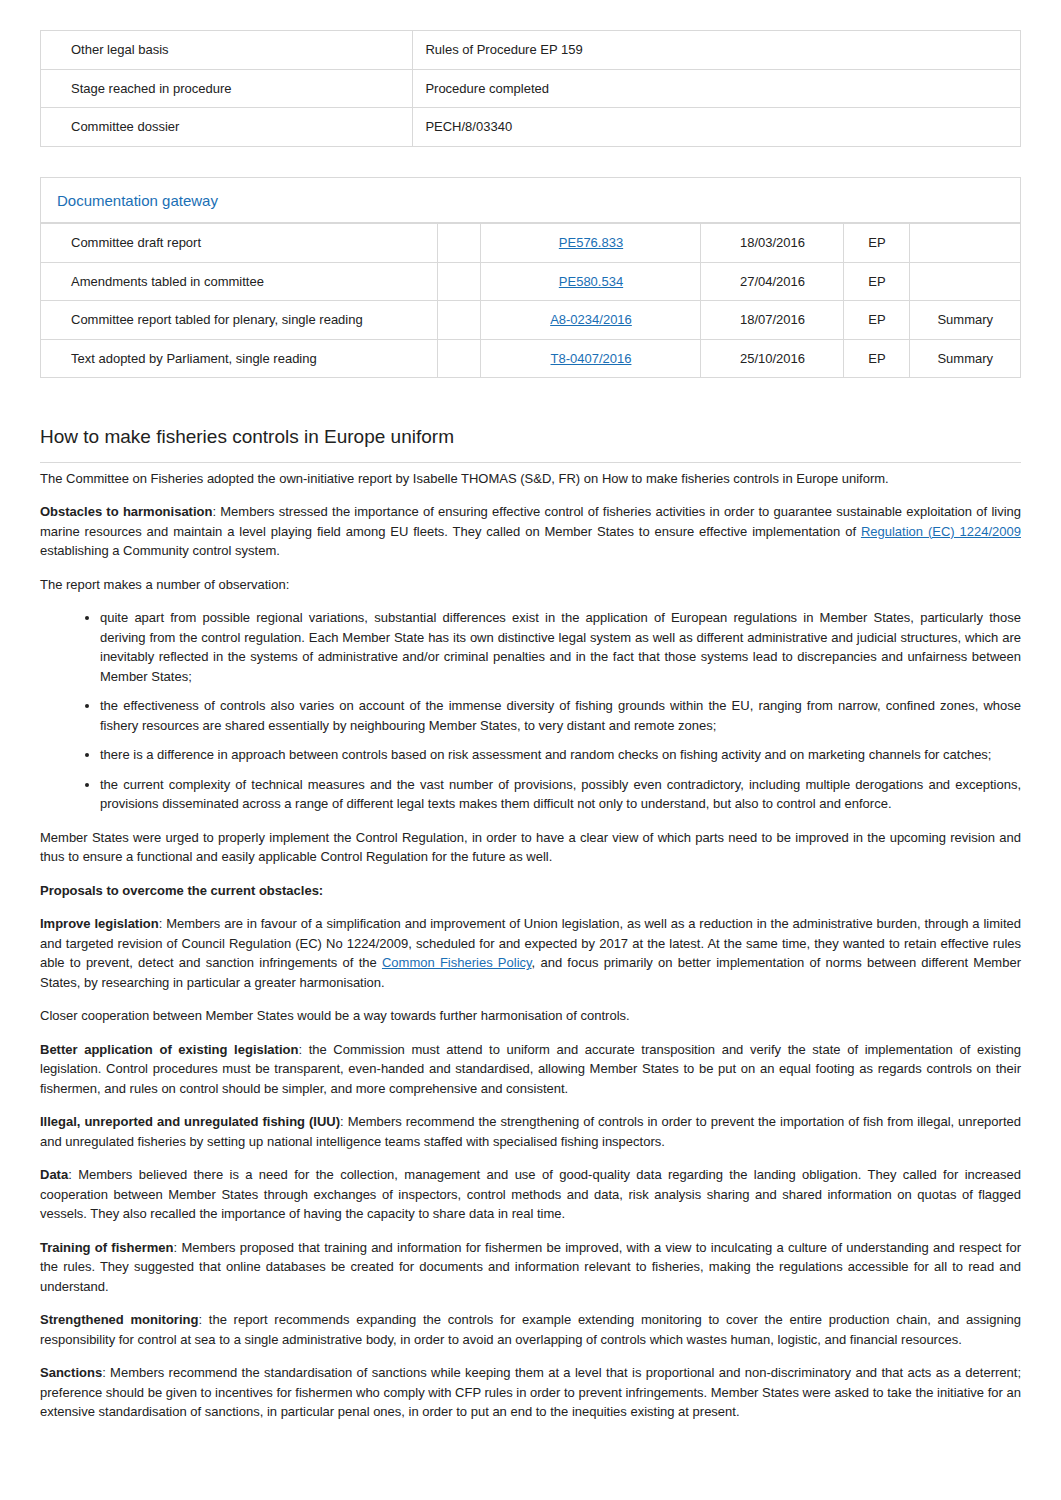| Other legal basis | Rules of Procedure EP 159 |
| Stage reached in procedure | Procedure completed |
| Committee dossier | PECH/8/03340 |
Documentation gateway
| Committee draft report | | PE576.833 | 18/03/2016 | EP | |
| Amendments tabled in committee | | PE580.534 | 27/04/2016 | EP | |
| Committee report tabled for plenary, single reading | | A8-0234/2016 | 18/07/2016 | EP | Summary |
| Text adopted by Parliament, single reading | | T8-0407/2016 | 25/10/2016 | EP | Summary |
How to make fisheries controls in Europe uniform
The Committee on Fisheries adopted the own-initiative report by Isabelle THOMAS (S&D, FR) on How to make fisheries controls in Europe uniform.
Obstacles to harmonisation: Members stressed the importance of ensuring effective control of fisheries activities in order to guarantee sustainable exploitation of living marine resources and maintain a level playing field among EU fleets. They called on Member States to ensure effective implementation of Regulation (EC) 1224/2009 establishing a Community control system.
The report makes a number of observation:
quite apart from possible regional variations, substantial differences exist in the application of European regulations in Member States, particularly those deriving from the control regulation. Each Member State has its own distinctive legal system as well as different administrative and judicial structures, which are inevitably reflected in the systems of administrative and/or criminal penalties and in the fact that those systems lead to discrepancies and unfairness between Member States;
the effectiveness of controls also varies on account of the immense diversity of fishing grounds within the EU, ranging from narrow, confined zones, whose fishery resources are shared essentially by neighbouring Member States, to very distant and remote zones;
there is a difference in approach between controls based on risk assessment and random checks on fishing activity and on marketing channels for catches;
the current complexity of technical measures and the vast number of provisions, possibly even contradictory, including multiple derogations and exceptions, provisions disseminated across a range of different legal texts makes them difficult not only to understand, but also to control and enforce.
Member States were urged to properly implement the Control Regulation, in order to have a clear view of which parts need to be improved in the upcoming revision and thus to ensure a functional and easily applicable Control Regulation for the future as well.
Proposals to overcome the current obstacles:
Improve legislation: Members are in favour of a simplification and improvement of Union legislation, as well as a reduction in the administrative burden, through a limited and targeted revision of Council Regulation (EC) No 1224/2009, scheduled for and expected by 2017 at the latest. At the same time, they wanted to retain effective rules able to prevent, detect and sanction infringements of the Common Fisheries Policy, and focus primarily on better implementation of norms between different Member States, by researching in particular a greater harmonisation.
Closer cooperation between Member States would be a way towards further harmonisation of controls.
Better application of existing legislation: the Commission must attend to uniform and accurate transposition and verify the state of implementation of existing legislation. Control procedures must be transparent, even-handed and standardised, allowing Member States to be put on an equal footing as regards controls on their fishermen, and rules on control should be simpler, and more comprehensive and consistent.
Illegal, unreported and unregulated fishing (IUU): Members recommend the strengthening of controls in order to prevent the importation of fish from illegal, unreported and unregulated fisheries by setting up national intelligence teams staffed with specialised fishing inspectors.
Data: Members believed there is a need for the collection, management and use of good-quality data regarding the landing obligation. They called for increased cooperation between Member States through exchanges of inspectors, control methods and data, risk analysis sharing and shared information on quotas of flagged vessels. They also recalled the importance of having the capacity to share data in real time.
Training of fishermen: Members proposed that training and information for fishermen be improved, with a view to inculcating a culture of understanding and respect for the rules. They suggested that online databases be created for documents and information relevant to fisheries, making the regulations accessible for all to read and understand.
Strengthened monitoring: the report recommends expanding the controls for example extending monitoring to cover the entire production chain, and assigning responsibility for control at sea to a single administrative body, in order to avoid an overlapping of controls which wastes human, logistic, and financial resources.
Sanctions: Members recommend the standardisation of sanctions while keeping them at a level that is proportional and non-discriminatory and that acts as a deterrent; preference should be given to incentives for fishermen who comply with CFP rules in order to prevent infringements. Member States were asked to take the initiative for an extensive standardisation of sanctions, in particular penal ones, in order to put an end to the inequities existing at present.